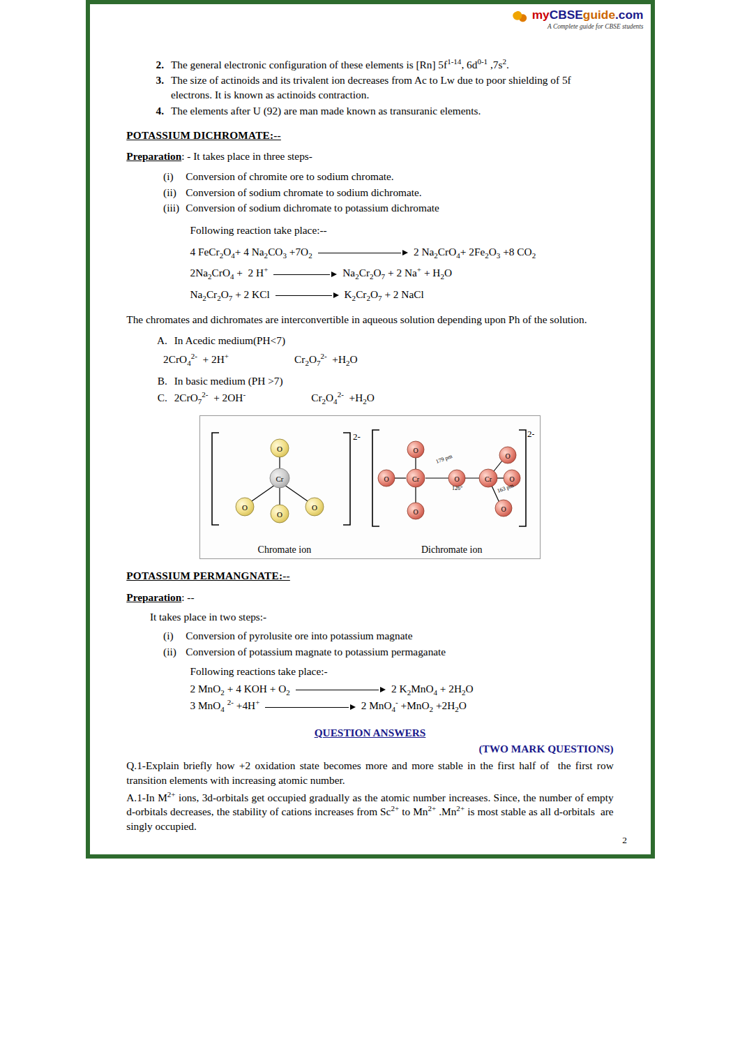my CBSE guide.com
A Complete guide for CBSE students
The general electronic configuration of these elements is [Rn] 5f1-14, 6d0-1 ,7s2.
The size of actinoids and its trivalent ion decreases from Ac to Lw due to poor shielding of 5f electrons. It is known as actinoids contraction.
The elements after U (92) are man made known as transuranic elements.
POTASSIUM DICHROMATE:--
Preparation: - It takes place in three steps-
(i) Conversion of chromite ore to sodium chromate.
(ii) Conversion of sodium chromate to sodium dichromate.
(iii) Conversion of sodium dichromate to potassium dichromate
Following reaction take place:--
4 FeCr2O4+ 4 Na2CO3 +7O2 2 Na2CrO4+ 2Fe2O3 +8 CO2
2Na2CrO4 + 2 H+ Na2Cr2O7 + 2 Na+ + H2O
Na2Cr2O7 + 2 KCl K2Cr2O7 + 2 NaCl
The chromates and dichromates are interconvertible in aqueous solution depending upon Ph of the solution.
In Acedic medium(PH<7)
2CrO42- + 2H+ Cr2O72- +H2O
In basic medium (PH >7)
2CrO72- + 2OH- Cr2O42- +H2O
2- O Cr O O O 2- O Cr O O O Cr O O O 179 pm 126° 163 pm
Chromate ion
Dichromate ion
POTASSIUM PERMANGNATE:--
Preparation: --
It takes place in two steps:-
(i) Conversion of pyrolusite ore into potassium magnate
(ii) Conversion of potassium magnate to potassium permaganate
Following reactions take place:-
2 MnO2 + 4 KOH + O2 2 K2MnO4 + 2H2O
3 MnO4 2- +4H+ 2 MnO4- +MnO2 +2H2O
QUESTION ANSWERS
(TWO MARK QUESTIONS)
Q.1-Explain briefly how +2 oxidation state becomes more and more stable in the first half of the first row transition elements with increasing atomic number.
A.1-In M2+ ions, 3d-orbitals get occupied gradually as the atomic number increases. Since, the number of empty d-orbitals decreases, the stability of cations increases from Sc2+ to Mn2+ .Mn2+ is most stable as all d-orbitals are singly occupied.
2